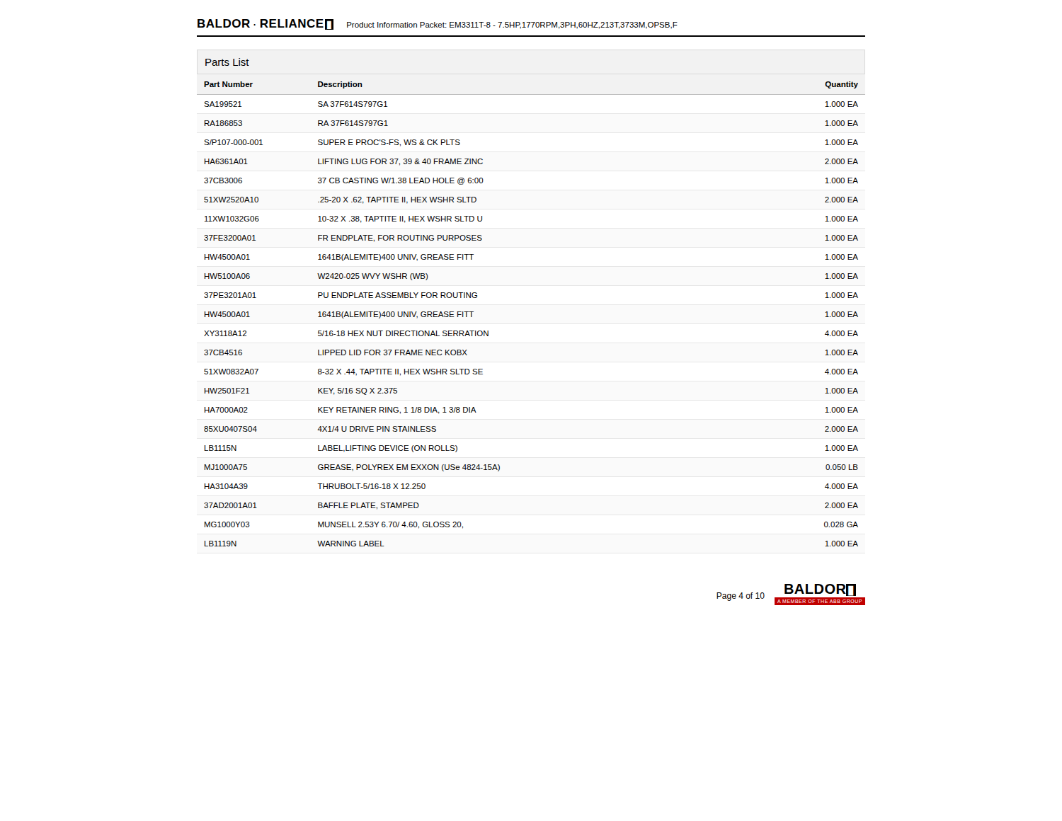BALDOR · RELIANCE▮
Product Information Packet: EM3311T-8 - 7.5HP,1770RPM,3PH,60HZ,213T,3733M,OPSB,F
Parts List
| Part Number | Description | Quantity |
| --- | --- | --- |
| SA199521 | SA 37F614S797G1 | 1.000 EA |
| RA186853 | RA 37F614S797G1 | 1.000 EA |
| S/P107-000-001 | SUPER E PROC'S-FS, WS & CK PLTS | 1.000 EA |
| HA6361A01 | LIFTING LUG FOR 37, 39 & 40 FRAME ZINC | 2.000 EA |
| 37CB3006 | 37 CB CASTING W/1.38 LEAD HOLE @ 6:00 | 1.000 EA |
| 51XW2520A10 | .25-20 X .62, TAPTITE II, HEX WSHR SLTD | 2.000 EA |
| 11XW1032G06 | 10-32 X .38, TAPTITE II, HEX WSHR SLTD U | 1.000 EA |
| 37FE3200A01 | FR ENDPLATE, FOR ROUTING PURPOSES | 1.000 EA |
| HW4500A01 | 1641B(ALEMITE)400 UNIV, GREASE FITT | 1.000 EA |
| HW5100A06 | W2420-025 WVY WSHR (WB) | 1.000 EA |
| 37PE3201A01 | PU ENDPLATE ASSEMBLY FOR ROUTING | 1.000 EA |
| HW4500A01 | 1641B(ALEMITE)400 UNIV, GREASE FITT | 1.000 EA |
| XY3118A12 | 5/16-18 HEX NUT DIRECTIONAL SERRATION | 4.000 EA |
| 37CB4516 | LIPPED LID FOR 37 FRAME NEC KOBX | 1.000 EA |
| 51XW0832A07 | 8-32 X .44, TAPTITE II, HEX WSHR SLTD SE | 4.000 EA |
| HW2501F21 | KEY, 5/16 SQ X 2.375 | 1.000 EA |
| HA7000A02 | KEY RETAINER RING, 1 1/8 DIA, 1 3/8 DIA | 1.000 EA |
| 85XU0407S04 | 4X1/4 U DRIVE PIN STAINLESS | 2.000 EA |
| LB1115N | LABEL,LIFTING DEVICE (ON ROLLS) | 1.000 EA |
| MJ1000A75 | GREASE, POLYREX EM EXXON (USe 4824-15A) | 0.050 LB |
| HA3104A39 | THRUBOLT-5/16-18 X 12.250 | 4.000 EA |
| 37AD2001A01 | BAFFLE PLATE, STAMPED | 2.000 EA |
| MG1000Y03 | MUNSELL 2.53Y 6.70/ 4.60, GLOSS 20, | 0.028 GA |
| LB1119N | WARNING LABEL | 1.000 EA |
Page 4 of 10
BALDOR▮
A MEMBER OF THE ABB GROUP